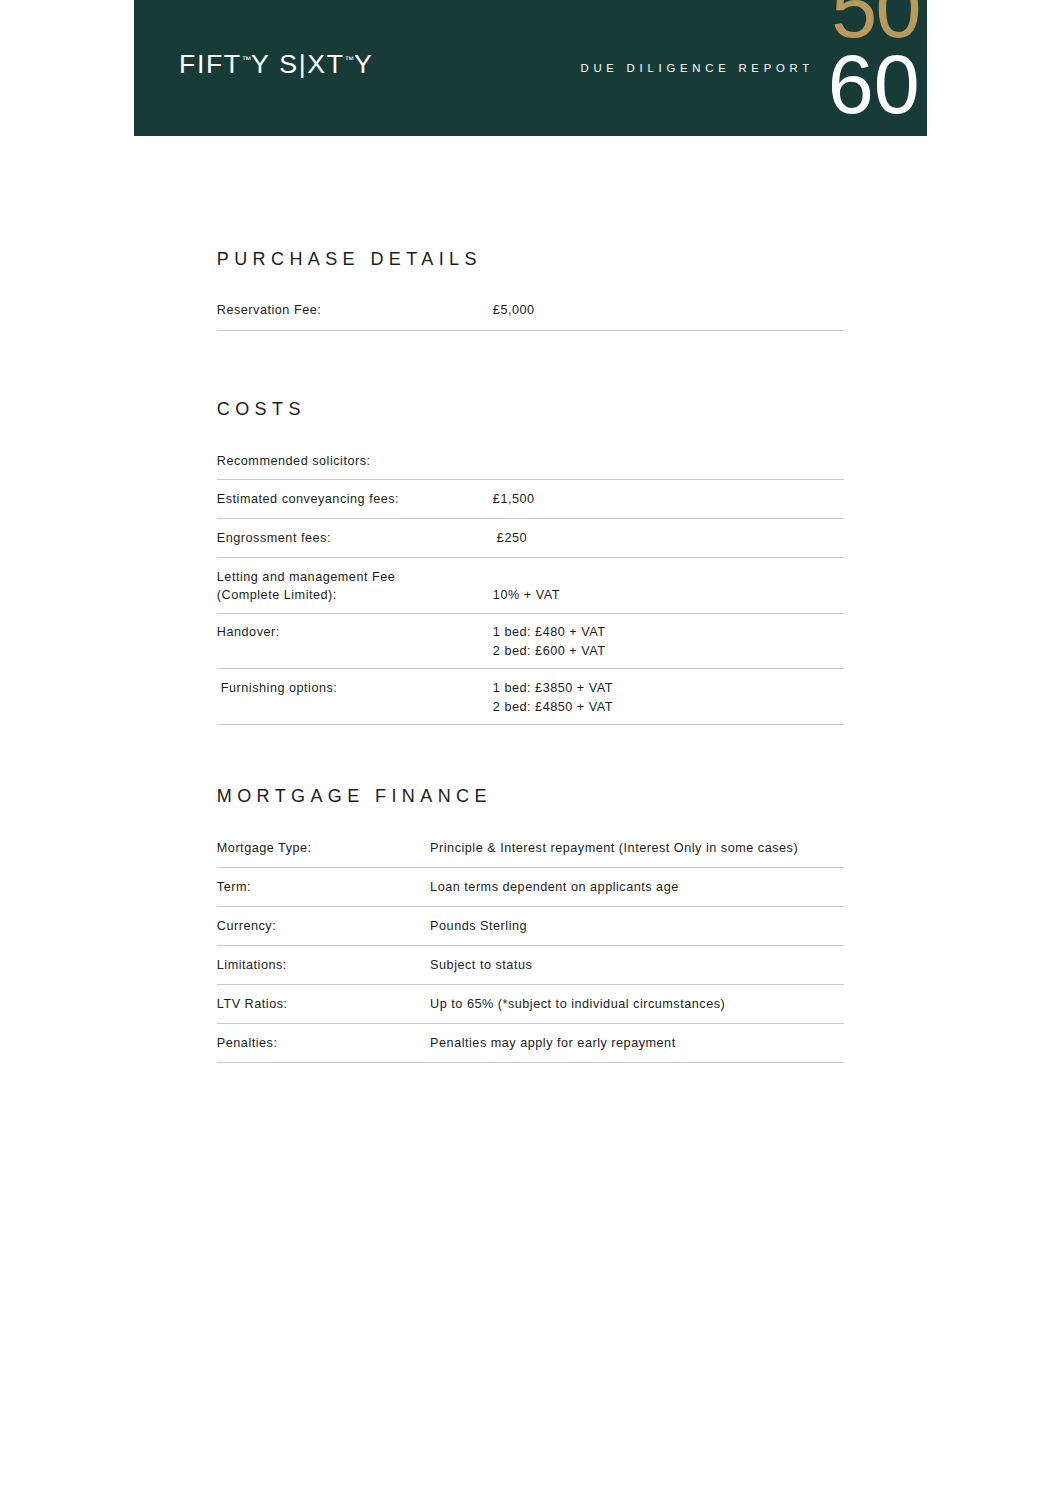FIFT™Y S|XT™Y
Due Diligence Report
50
60
Purchase Details
| Reservation Fee: | £5,000 |
Costs
| Recommended solicitors: | |
| Estimated conveyancing fees: | £1,500 |
| Engrossment fees: | £250 |
| Letting and management Fee (Complete Limited): | 10% + VAT |
| Handover: | 1 bed: £480 + VAT 2 bed: £600 + VAT |
| Furnishing options: | 1 bed: £3850 + VAT 2 bed: £4850 + VAT |
Mortgage Finance
| Mortgage Type: | Principle & Interest repayment (Interest Only in some cases) |
| Term: | Loan terms dependent on applicants age |
| Currency: | Pounds Sterling |
| Limitations: | Subject to status |
| LTV Ratios: | Up to 65% (*subject to individual circumstances) |
| Penalties: | Penalties may apply for early repayment |